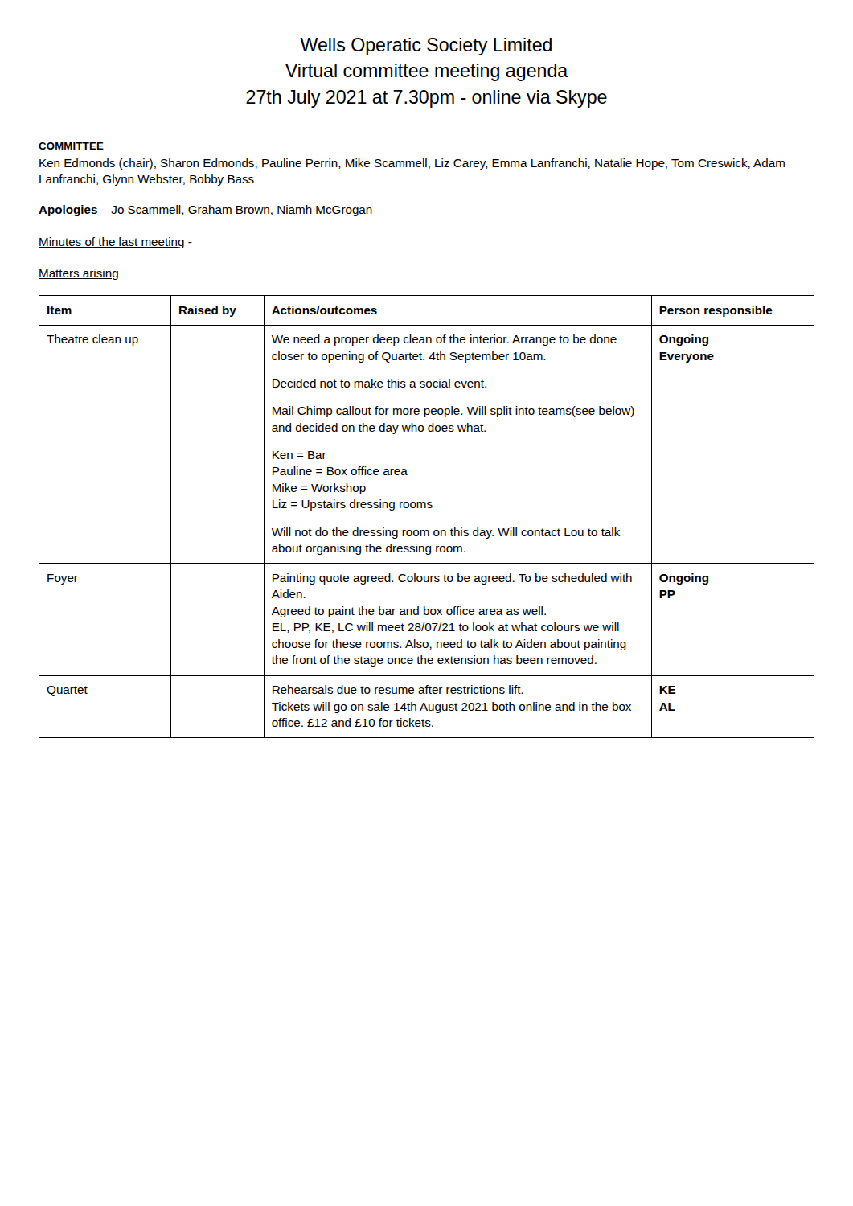Wells Operatic Society Limited
Virtual committee meeting agenda
27th July 2021 at 7.30pm - online via Skype
COMMITTEE
Ken Edmonds (chair), Sharon Edmonds, Pauline Perrin, Mike Scammell, Liz Carey, Emma Lanfranchi, Natalie Hope, Tom Creswick, Adam Lanfranchi, Glynn Webster, Bobby Bass
Apologies – Jo Scammell, Graham Brown, Niamh McGrogan
Minutes of the last meeting -
Matters arising
| Item | Raised by | Actions/outcomes | Person responsible |
| --- | --- | --- | --- |
| Theatre clean up | | We need a proper deep clean of the interior. Arrange to be done closer to opening of Quartet. 4th September 10am. Decided not to make this a social event. Mail Chimp callout for more people. Will split into teams(see below) and decided on the day who does what. Ken = Bar Pauline = Box office area Mike = Workshop Liz = Upstairs dressing rooms Will not do the dressing room on this day. Will contact Lou to talk about organising the dressing room. | Ongoing Everyone |
| Foyer | | Painting quote agreed. Colours to be agreed. To be scheduled with Aiden. Agreed to paint the bar and box office area as well. EL, PP, KE, LC will meet 28/07/21 to look at what colours we will choose for these rooms. Also, need to talk to Aiden about painting the front of the stage once the extension has been removed. | Ongoing PP |
| Quartet | | Rehearsals due to resume after restrictions lift. Tickets will go on sale 14th August 2021 both online and in the box office. £12 and £10 for tickets. | KE AL |